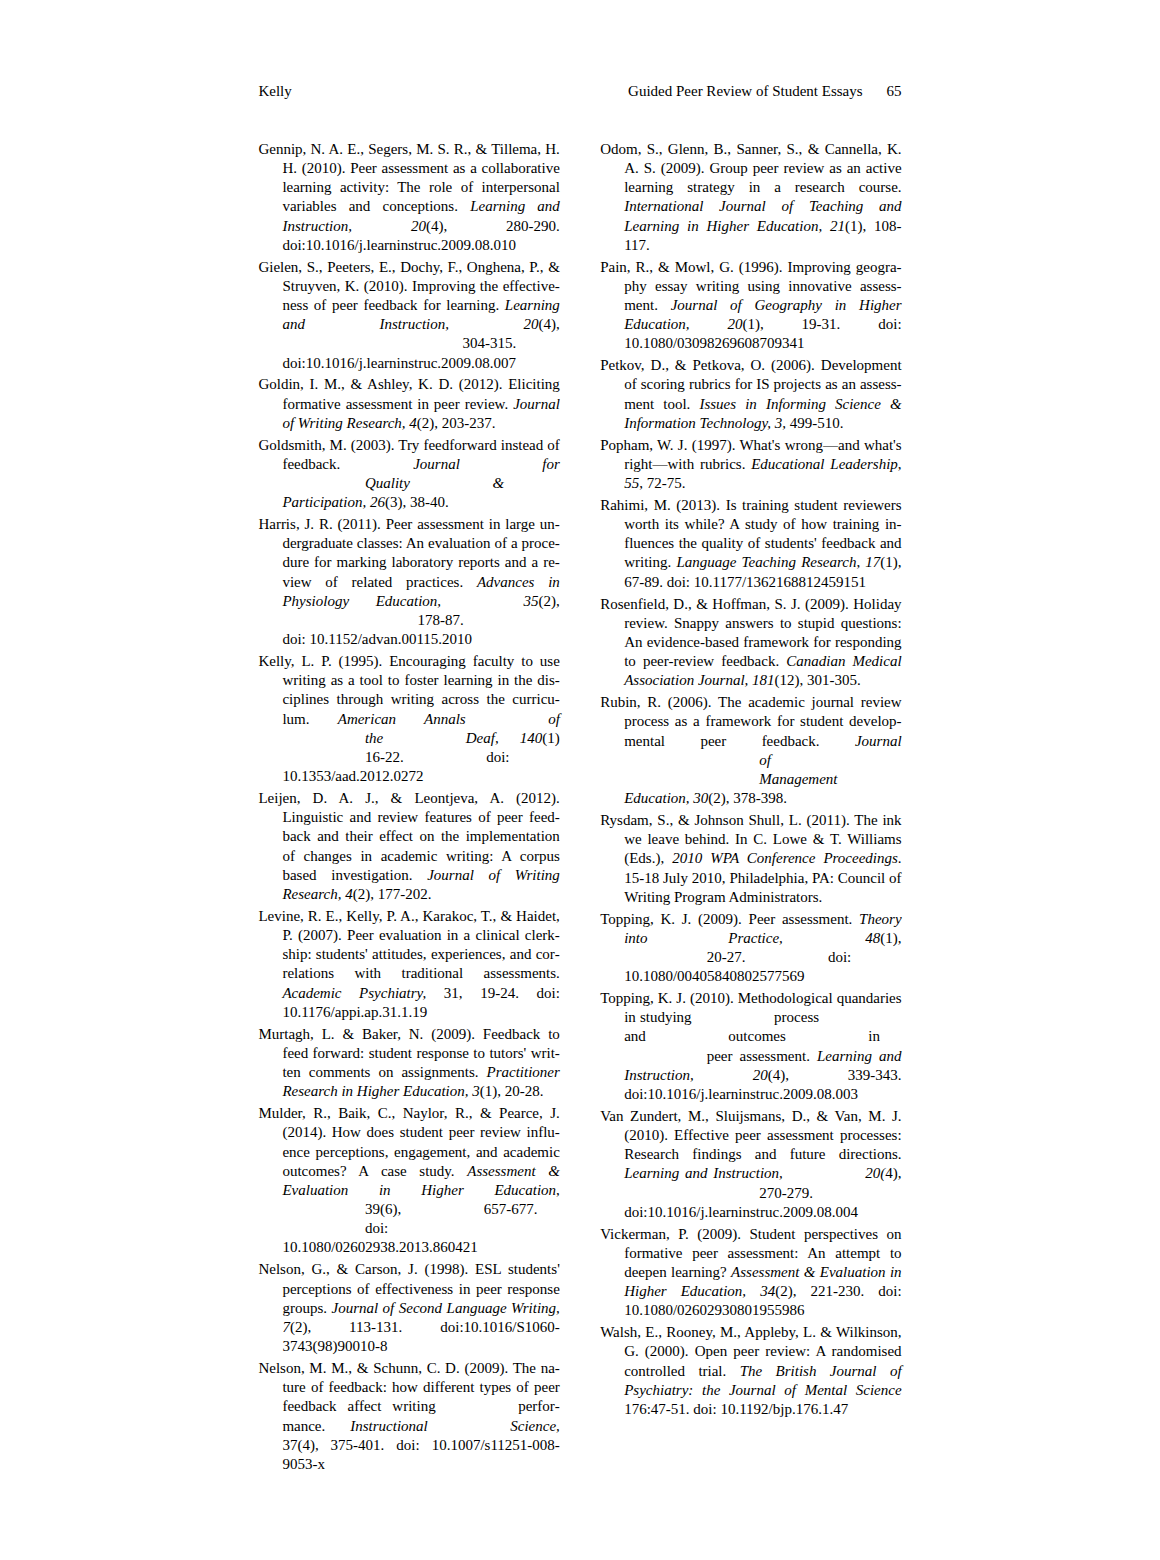Kelly
Guided Peer Review of Student Essays65
Gennip, N. A. E., Segers, M. S. R., & Tillema, H. H. (2010). Peer assessment as a collaborative learning activity: The role of interpersonal variables and conceptions. Learning and Instruction, 20(4), 280-290. doi:10.1016/j.learninstruc.2009.08.010
Gielen, S., Peeters, E., Dochy, F., Onghena, P., & Struyven, K. (2010). Improving the effectiveness of peer feedback for learning. Learning and Instruction, 20(4), 304-315. doi:10.1016/j.learninstruc.2009.08.007
Goldin, I. M., & Ashley, K. D. (2012). Eliciting formative assessment in peer review. Journal of Writing Research, 4(2), 203-237.
Goldsmith, M. (2003). Try feedforward instead of feedback. Journal for Quality & Participation, 26(3), 38-40.
Harris, J. R. (2011). Peer assessment in large undergraduate classes: An evaluation of a procedure for marking laboratory reports and a review of related practices. Advances in Physiology Education, 35(2), 178-87. doi: 10.1152/advan.00115.2010
Kelly, L. P. (1995). Encouraging faculty to use writing as a tool to foster learning in the disciplines through writing across the curriculum. American Annals of the Deaf, 140(1) 16-22. doi: 10.1353/aad.2012.0272
Leijen, D. A. J., & Leontjeva, A. (2012). Linguistic and review features of peer feedback and their effect on the implementation of changes in academic writing: A corpus based investigation. Journal of Writing Research, 4(2), 177-202.
Levine, R. E., Kelly, P. A., Karakoc, T., & Haidet, P. (2007). Peer evaluation in a clinical clerkship: students' attitudes, experiences, and correlations with traditional assessments. Academic Psychiatry, 31, 19-24. doi: 10.1176/appi.ap.31.1.19
Murtagh, L. & Baker, N. (2009). Feedback to feed forward: student response to tutors' written comments on assignments. Practitioner Research in Higher Education, 3(1), 20-28.
Mulder, R., Baik, C., Naylor, R., & Pearce, J. (2014). How does student peer review influence perceptions, engagement, and academic outcomes? A case study. Assessment & Evaluation in Higher Education, 39(6), 657-677. doi: 10.1080/02602938.2013.860421
Nelson, G., & Carson, J. (1998). ESL students' perceptions of effectiveness in peer response groups. Journal of Second Language Writing, 7(2), 113-131. doi:10.1016/S1060-3743(98)90010-8
Nelson, M. M., & Schunn, C. D. (2009). The nature of feedback: how different types of peer feedback affect writing performance. Instructional Science, 37(4), 375-401. doi: 10.1007/s11251-008-9053-x
Odom, S., Glenn, B., Sanner, S., & Cannella, K. A. S. (2009). Group peer review as an active learning strategy in a research course. International Journal of Teaching and Learning in Higher Education, 21(1), 108-117.
Pain, R., & Mowl, G. (1996). Improving geography essay writing using innovative assessment. Journal of Geography in Higher Education, 20(1), 19-31. doi: 10.1080/03098269608709341
Petkov, D., & Petkova, O. (2006). Development of scoring rubrics for IS projects as an assessment tool. Issues in Informing Science & Information Technology, 3, 499-510.
Popham, W. J. (1997). What's wrong—and what's right—with rubrics. Educational Leadership, 55, 72-75.
Rahimi, M. (2013). Is training student reviewers worth its while? A study of how training influences the quality of students' feedback and writing. Language Teaching Research, 17(1), 67-89. doi: 10.1177/1362168812459151
Rosenfield, D., & Hoffman, S. J. (2009). Holiday review. Snappy answers to stupid questions: An evidence-based framework for responding to peer-review feedback. Canadian Medical Association Journal, 181(12), 301-305.
Rubin, R. (2006). The academic journal review process as a framework for student developmental peer feedback. Journal of Management Education, 30(2), 378-398.
Rysdam, S., & Johnson Shull, L. (2011). The ink we leave behind. In C. Lowe & T. Williams (Eds.), 2010 WPA Conference Proceedings. 15-18 July 2010, Philadelphia, PA: Council of Writing Program Administrators.
Topping, K. J. (2009). Peer assessment. Theory into Practice, 48(1), 20-27. doi: 10.1080/00405840802577569
Topping, K. J. (2010). Methodological quandaries in studying process and outcomes in peer assessment. Learning and Instruction, 20(4), 339-343. doi:10.1016/j.learninstruc.2009.08.003
Van Zundert, M., Sluijsmans, D., & Van, M. J. (2010). Effective peer assessment processes: Research findings and future directions. Learning and Instruction, 20(4), 270-279. doi:10.1016/j.learninstruc.2009.08.004
Vickerman, P. (2009). Student perspectives on formative peer assessment: An attempt to deepen learning? Assessment & Evaluation in Higher Education, 34(2), 221-230. doi: 10.1080/02602930801955986
Walsh, E., Rooney, M., Appleby, L. & Wilkinson, G. (2000). Open peer review: A randomised controlled trial. The British Journal of Psychiatry: the Journal of Mental Science 176:47-51. doi: 10.1192/bjp.176.1.47